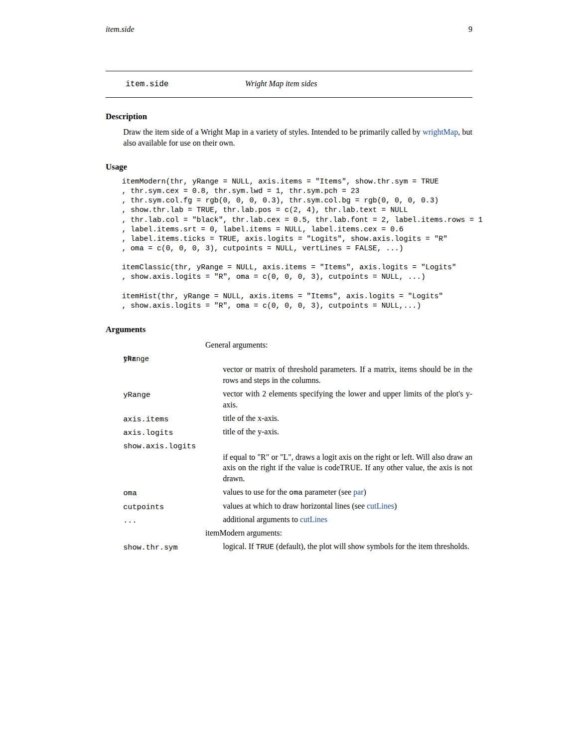item.side 9
item.side Wright Map item sides
Description
Draw the item side of a Wright Map in a variety of styles. Intended to be primarily called by wrightMap, but also available for use on their own.
Usage
itemModern(thr, yRange = NULL, axis.items = "Items", show.thr.sym = TRUE
, thr.sym.cex = 0.8, thr.sym.lwd = 1, thr.sym.pch = 23
, thr.sym.col.fg = rgb(0, 0, 0, 0.3), thr.sym.col.bg = rgb(0, 0, 0, 0.3)
, show.thr.lab = TRUE, thr.lab.pos = c(2, 4), thr.lab.text = NULL
, thr.lab.col = "black", thr.lab.cex = 0.5, thr.lab.font = 2, label.items.rows = 1
, label.items.srt = 0, label.items = NULL, label.items.cex = 0.6
, label.items.ticks = TRUE, axis.logits = "Logits", show.axis.logits = "R"
, oma = c(0, 0, 0, 3), cutpoints = NULL, vertLines = FALSE, ...)

itemClassic(thr, yRange = NULL, axis.items = "Items", axis.logits = "Logits"
, show.axis.logits = "R", oma = c(0, 0, 0, 3), cutpoints = NULL, ...)

itemHist(thr, yRange = NULL, axis.items = "Items", axis.logits = "Logits"
, show.axis.logits = "R", oma = c(0, 0, 0, 3), cutpoints = NULL,...)
Arguments
General arguments:
yRange thr
vector or matrix of threshold parameters. If a matrix, items should be in the rows and steps in the columns.
yRange
vector with 2 elements specifying the lower and upper limits of the plot's y-axis.
axis.items
title of the x-axis.
axis.logits
title of the y-axis.
show.axis.logits
if equal to "R" or "L", draws a logit axis on the right or left. Will also draw an axis on the right if the value is codeTRUE. If any other value, the axis is not drawn.
oma
values to use for the oma parameter (see par)
cutpoints
values at which to draw horizontal lines (see cutLines)
...
additional arguments to cutLines
itemModern arguments:
show.thr.sym
logical. If TRUE (default), the plot will show symbols for the item thresholds.